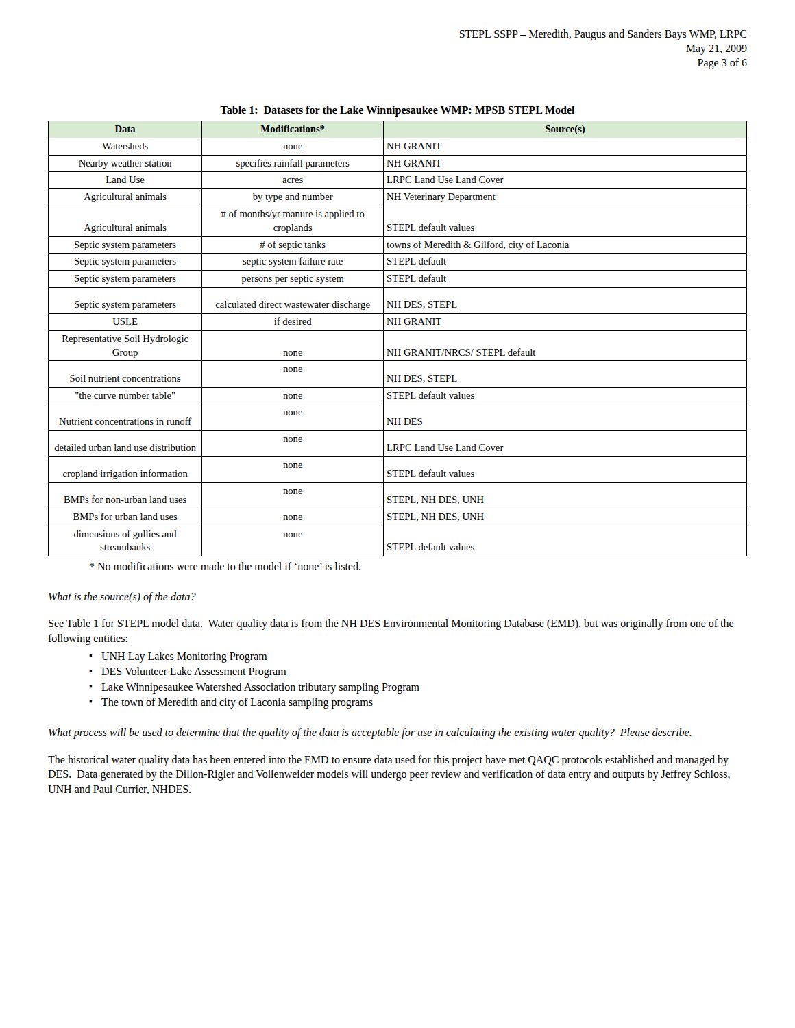STEPL SSPP – Meredith, Paugus and Sanders Bays WMP, LRPC
May 21, 2009
Page 3 of 6
Table 1: Datasets for the Lake Winnipesaukee WMP: MPSB STEPL Model
| Data | Modifications* | Source(s) |
| --- | --- | --- |
| Watersheds | none | NH GRANIT |
| Nearby weather station | specifies rainfall parameters | NH GRANIT |
| Land Use | acres | LRPC Land Use Land Cover |
| Agricultural animals | by type and number | NH Veterinary Department |
| Agricultural animals | # of months/yr manure is applied to croplands | STEPL default values |
| Septic system parameters | # of septic tanks | towns of Meredith & Gilford, city of Laconia |
| Septic system parameters | septic system failure rate | STEPL default |
| Septic system parameters | persons per septic system | STEPL default |
| Septic system parameters | calculated direct wastewater discharge | NH DES, STEPL |
| USLE | if desired | NH GRANIT |
| Representative Soil Hydrologic Group | none | NH GRANIT/NRCS/ STEPL default |
| Soil nutrient concentrations | none | NH DES, STEPL |
| "the curve number table" | none | STEPL default values |
| Nutrient concentrations in runoff | none | NH DES |
| detailed urban land use distribution | none | LRPC Land Use Land Cover |
| cropland irrigation information | none | STEPL default values |
| BMPs for non-urban land uses | none | STEPL, NH DES, UNH |
| BMPs for urban land uses | none | STEPL, NH DES, UNH |
| dimensions of gullies and streambanks | none | STEPL default values |
* No modifications were made to the model if ‘none’ is listed.
What is the source(s) of the data?
See Table 1 for STEPL model data. Water quality data is from the NH DES Environmental Monitoring Database (EMD), but was originally from one of the following entities:
UNH Lay Lakes Monitoring Program
DES Volunteer Lake Assessment Program
Lake Winnipesaukee Watershed Association tributary sampling Program
The town of Meredith and city of Laconia sampling programs
What process will be used to determine that the quality of the data is acceptable for use in calculating the existing water quality? Please describe.
The historical water quality data has been entered into the EMD to ensure data used for this project have met QAQC protocols established and managed by DES. Data generated by the Dillon-Rigler and Vollenweider models will undergo peer review and verification of data entry and outputs by Jeffrey Schloss, UNH and Paul Currier, NHDES.